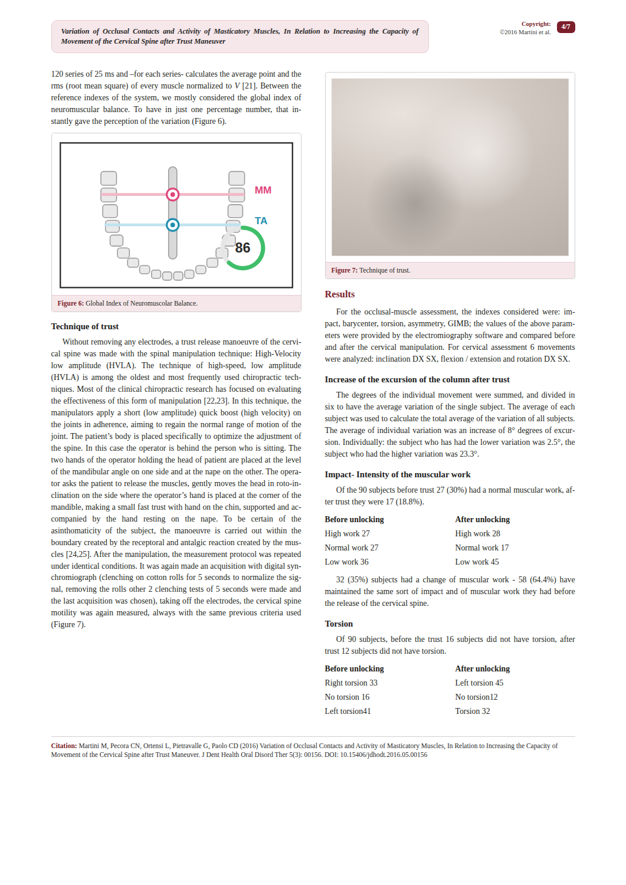Variation of Occlusal Contacts and Activity of Masticatory Muscles, In Relation to Increasing the Capacity of Movement of the Cervical Spine after Trust Maneuver
Copyright:
©2016 Martini et al.
4/7
120 series of 25 ms and –for each series- calculates the average point and the rms (root mean square) of every muscle normalized to V [21]. Between the reference indexes of the system, we mostly considered the global index of neuromuscular balance. To have in just one percentage number, that instantly gave the perception of the variation (Figure 6).
MM TA 86
Figure 6: Global Index of Neuromuscolar Balance.
Technique of trust
Without removing any electrodes, a trust release manoeuvre of the cervical spine was made with the spinal manipulation technique: High-Velocity low amplitude (HVLA). The technique of high-speed, low amplitude (HVLA) is among the oldest and most frequently used chiropractic techniques. Most of the clinical chiropractic research has focused on evaluating the effectiveness of this form of manipulation [22,23]. In this technique, the manipulators apply a short (low amplitude) quick boost (high velocity) on the joints in adherence, aiming to regain the normal range of motion of the joint. The patient’s body is placed specifically to optimize the adjustment of the spine. In this case the operator is behind the person who is sitting. The two hands of the operator holding the head of patient are placed at the level of the mandibular angle on one side and at the nape on the other. The operator asks the patient to release the muscles, gently moves the head in roto-inclination on the side where the operator’s hand is placed at the corner of the mandible, making a small fast trust with hand on the chin, supported and accompanied by the hand resting on the nape. To be certain of the asinthomaticity of the subject, the manoeuvre is carried out within the boundary created by the receptoral and antalgic reaction created by the muscles [24,25]. After the manipulation, the measurement protocol was repeated under identical conditions. It was again made an acquisition with digital synchromiograph (clenching on cotton rolls for 5 seconds to normalize the signal, removing the rolls other 2 clenching tests of 5 seconds were made and the last acquisition was chosen), taking off the electrodes, the cervical spine motility was again measured, always with the same previous criteria used (Figure 7).
Figure 7: Technique of trust.
Results
For the occlusal-muscle assessment, the indexes considered were: impact, barycenter, torsion, asymmetry, GIMB; the values of the above parameters were provided by the electromiography software and compared before and after the cervical manipulation. For cervical assessment 6 movements were analyzed: inclination DX SX, flexion / extension and rotation DX SX.
Increase of the excursion of the column after trust
The degrees of the individual movement were summed, and divided in six to have the average variation of the single subject. The average of each subject was used to calculate the total average of the variation of all subjects. The average of individual variation was an increase of 8° degrees of excursion. Individually: the subject who has had the lower variation was 2.5°, the subject who had the higher variation was 23.3°.
Impact- Intensity of the muscular work
Of the 90 subjects before trust 27 (30%) had a normal muscular work, after trust they were 17 (18.8%).
Before unlocking
After unlocking
High work 27
High work 28
Normal work 27
Normal work 17
Low work 36
Low work 45
32 (35%) subjects had a change of muscular work - 58 (64.4%) have maintained the same sort of impact and of muscular work they had before the release of the cervical spine.
Torsion
Of 90 subjects, before the trust 16 subjects did not have torsion, after trust 12 subjects did not have torsion.
Before unlocking
After unlocking
Right torsion 33
Left torsion 45
No torsion 16
No torsion12
Left torsion41
Torsion 32
Citation: Martini M, Pecora CN, Ortensi L, Pietravalle G, Paolo CD (2016) Variation of Occlusal Contacts and Activity of Masticatory Muscles, In Relation to Increasing the Capacity of Movement of the Cervical Spine after Trust Maneuver. J Dent Health Oral Disord Ther 5(3): 00156. DOI: 10.15406/jdhodt.2016.05.00156